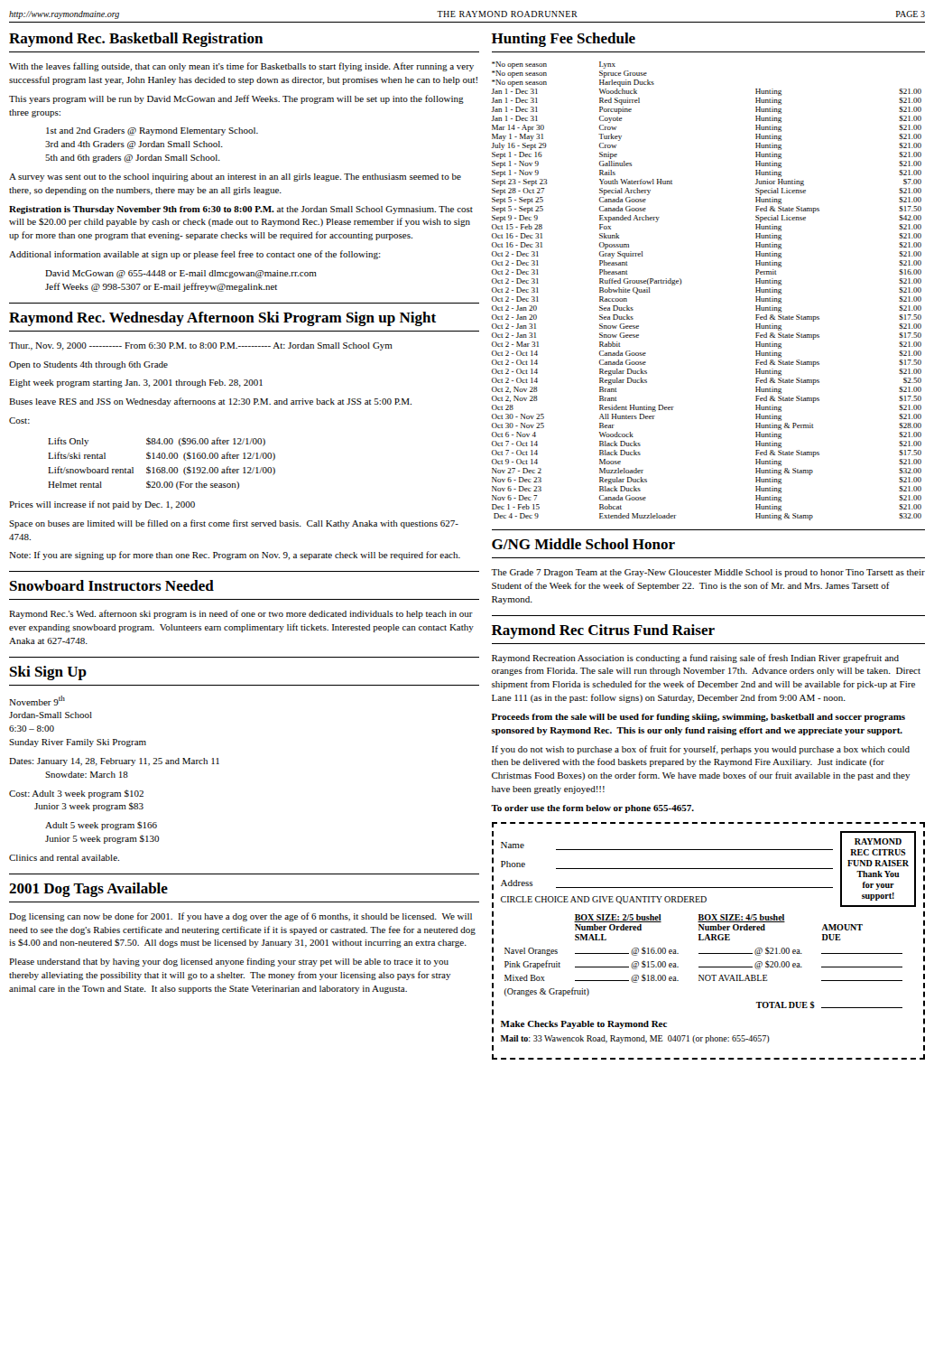http://www.raymondmaine.org THE RAYMOND ROADRUNNER PAGE 3
Raymond Rec. Basketball Registration
With the leaves falling outside, that can only mean it's time for Basketballs to start flying inside. After running a very successful program last year, John Hanley has decided to step down as director, but promises when he can to help out!
This years program will be run by David McGowan and Jeff Weeks. The program will be set up into the following three groups:
1st and 2nd Graders @ Raymond Elementary School.
3rd and 4th Graders @ Jordan Small School.
5th and 6th graders @ Jordan Small School.
A survey was sent out to the school inquiring about an interest in an all girls league. The enthusiasm seemed to be there, so depending on the numbers, there may be an all girls league.
Registration is Thursday November 9th from 6:30 to 8:00 P.M. at the Jordan Small School Gymnasium. The cost will be $20.00 per child payable by cash or check (made out to Raymond Rec.) Please remember if you wish to sign up for more than one program that evening- separate checks will be required for accounting purposes.
Additional information available at sign up or please feel free to contact one of the following:
David McGowan @ 655-4448 or E-mail dlmcgowan@maine.rr.com
Jeff Weeks @ 998-5307 or E-mail jeffreyw@megalink.net
Raymond Rec. Wednesday Afternoon Ski Program Sign up Night
Thur., Nov. 9, 2000 ---------- From 6:30 P.M. to 8:00 P.M.---------- At: Jordan Small School Gym
Open to Students 4th through 6th Grade
Eight week program starting Jan. 3, 2001 through Feb. 28, 2001
Buses leave RES and JSS on Wednesday afternoons at 12:30 P.M. and arrive back at JSS at 5:00 P.M.
Cost:
| Lifts Only | $84.00 ($96.00 after 12/1/00) |
| Lifts/ski rental | $140.00 ($160.00 after 12/1/00) |
| Lift/snowboard rental | $168.00 ($192.00 after 12/1/00) |
| Helmet rental | $20.00 (For the season) |
Prices will increase if not paid by Dec. 1, 2000
Space on buses are limited will be filled on a first come first served basis. Call Kathy Anaka with questions 627-4748.
Note: If you are signing up for more than one Rec. Program on Nov. 9, a separate check will be required for each.
Snowboard Instructors Needed
Raymond Rec.'s Wed. afternoon ski program is in need of one or two more dedicated individuals to help teach in our ever expanding snowboard program. Volunteers earn complimentary lift tickets. Interested people can contact Kathy Anaka at 627-4748.
Ski Sign Up
November 9th
Jordan-Small School
6:30 – 8:00
Sunday River Family Ski Program
Dates: January 14, 28, February 11, 25 and March 11
Snowdate: March 18
Cost: Adult 3 week program $102
Junior 3 week program $83
Adult 5 week program $166
Junior 5 week program $130
Clinics and rental available.
2001 Dog Tags Available
Dog licensing can now be done for 2001. If you have a dog over the age of 6 months, it should be licensed. We will need to see the dog's Rabies certificate and neutering certificate if it is spayed or castrated. The fee for a neutered dog is $4.00 and non-neutered $7.50. All dogs must be licensed by January 31, 2001 without incurring an extra charge.
Please understand that by having your dog licensed anyone finding your stray pet will be able to trace it to you thereby alleviating the possibility that it will go to a shelter. The money from your licensing also pays for stray animal care in the Town and State. It also supports the State Veterinarian and laboratory in Augusta.
Hunting Fee Schedule
| *No open season | Lynx | | |
| *No open season | Spruce Grouse | | |
| *No open season | Harlequin Ducks | | |
| Jan 1 - Dec 31 | Woodchuck | Hunting | $21.00 |
| Jan 1 - Dec 31 | Red Squirrel | Hunting | $21.00 |
| Jan 1 - Dec 31 | Porcupine | Hunting | $21.00 |
| Jan 1 - Dec 31 | Coyote | Hunting | $21.00 |
| Mar 14 - Apr 30 | Crow | Hunting | $21.00 |
| May 1 - May 31 | Turkey | Hunting | $21.00 |
| July 16 - Sept 29 | Crow | Hunting | $21.00 |
| Sept 1 - Dec 16 | Snipe | Hunting | $21.00 |
| Sept 1 - Nov 9 | Gallinules | Hunting | $21.00 |
| Sept 1 - Nov 9 | Rails | Hunting | $21.00 |
| Sept 23 - Sept 23 | Youth Waterfowl Hunt | Junior Hunting | $7.00 |
| Sept 28 - Oct 27 | Special Archery | Special License | $21.00 |
| Sept 5 - Sept 25 | Canada Goose | Hunting | $21.00 |
| Sept 5 - Sept 25 | Canada Goose | Fed & State Stamps | $17.50 |
| Sept 9 - Dec 9 | Expanded Archery | Special License | $42.00 |
| Oct 15 - Feb 28 | Fox | Hunting | $21.00 |
| Oct 16 - Dec 31 | Skunk | Hunting | $21.00 |
| Oct 16 - Dec 31 | Opossum | Hunting | $21.00 |
| Oct 2 - Dec 31 | Gray Squirrel | Hunting | $21.00 |
| Oct 2 - Dec 31 | Pheasant | Hunting | $21.00 |
| Oct 2 - Dec 31 | Pheasant | Permit | $16.00 |
| Oct 2 - Dec 31 | Ruffed Grouse(Partridge) | Hunting | $21.00 |
| Oct 2 - Dec 31 | Bobwhite Quail | Hunting | $21.00 |
| Oct 2 - Dec 31 | Raccoon | Hunting | $21.00 |
| Oct 2 - Jan 20 | Sea Ducks | Hunting | $21.00 |
| Oct 2 - Jan 20 | Sea Ducks | Fed & State Stamps | $17.50 |
| Oct 2 - Jan 31 | Snow Geese | Hunting | $21.00 |
| Oct 2 - Jan 31 | Snow Geese | Fed & State Stamps | $17.50 |
| Oct 2 - Mar 31 | Rabbit | Hunting | $21.00 |
| Oct 2 - Oct 14 | Canada Goose | Hunting | $21.00 |
| Oct 2 - Oct 14 | Canada Goose | Fed & State Stamps | $17.50 |
| Oct 2 - Oct 14 | Regular Ducks | Hunting | $21.00 |
| Oct 2 - Oct 14 | Regular Ducks | Fed & State Stamps | $2.50 |
| Oct 2, Nov 28 | Brant | Hunting | $21.00 |
| Oct 2, Nov 28 | Brant | Fed & State Stamps | $17.50 |
| Oct 28 | Resident Hunting Deer | Hunting | $21.00 |
| Oct 30 - Nov 25 | All Hunters Deer | Hunting | $21.00 |
| Oct 30 - Nov 25 | Bear | Hunting & Permit | $28.00 |
| Oct 6 - Nov 4 | Woodcock | Hunting | $21.00 |
| Oct 7 - Oct 14 | Black Ducks | Hunting | $21.00 |
| Oct 7 - Oct 14 | Black Ducks | Fed & State Stamps | $17.50 |
| Oct 9 - Oct 14 | Moose | Hunting | $21.00 |
| Nov 27 - Dec 2 | Muzzleloader | Hunting & Stamp | $32.00 |
| Nov 6 - Dec 23 | Regular Ducks | Hunting | $21.00 |
| Nov 6 - Dec 23 | Black Ducks | Hunting | $21.00 |
| Nov 6 - Dec 7 | Canada Goose | Hunting | $21.00 |
| Dec 1 - Feb 15 | Bobcat | Hunting | $21.00 |
| Dec 4 - Dec 9 | Extended Muzzleloader | Hunting & Stamp | $32.00 |
G/NG Middle School Honor
The Grade 7 Dragon Team at the Gray-New Gloucester Middle School is proud to honor Tino Tarsett as their Student of the Week for the week of September 22. Tino is the son of Mr. and Mrs. James Tarsett of Raymond.
Raymond Rec Citrus Fund Raiser
Raymond Recreation Association is conducting a fund raising sale of fresh Indian River grapefruit and oranges from Florida. The sale will run through November 17th. Advance orders only will be taken. Direct shipment from Florida is scheduled for the week of December 2nd and will be available for pick-up at Fire Lane 111 (as in the past: follow signs) on Saturday, December 2nd from 9:00 AM - noon.
Proceeds from the sale will be used for funding skiing, swimming, basketball and soccer programs sponsored by Raymond Rec. This is our only fund raising effort and we appreciate your support.
If you do not wish to purchase a box of fruit for yourself, perhaps you would purchase a box which could then be delivered with the food baskets prepared by the Raymond Fire Auxiliary. Just indicate (for Christmas Food Boxes) on the order form. We have made boxes of our fruit available in the past and they have been greatly enjoyed!!!
To order use the form below or phone 655-4657.
RAYMOND
REC CITRUS
FUND RAISER
Thank You
for your
support!
Name
Phone
Address
CIRCLE CHOICE AND GIVE QUANTITY ORDERED
| | BOX SIZE: 2/5 bushel Number Ordered SMALL | BOX SIZE: 4/5 bushel Number Ordered LARGE | AMOUNT DUE |
| --- | --- | --- | --- |
| Navel Oranges | @ $16.00 ea. | @ $21.00 ea. | |
| Pink Grapefruit | @ $15.00 ea. | @ $20.00 ea. | |
| Mixed Box | @ $18.00 ea. | NOT AVAILABLE | |
| (Oranges & Grapefruit) |
| TOTAL DUE $ | |
Make Checks Payable to Raymond Rec
Mail to: 33 Wawencok Road, Raymond, ME 04071 (or phone: 655-4657)